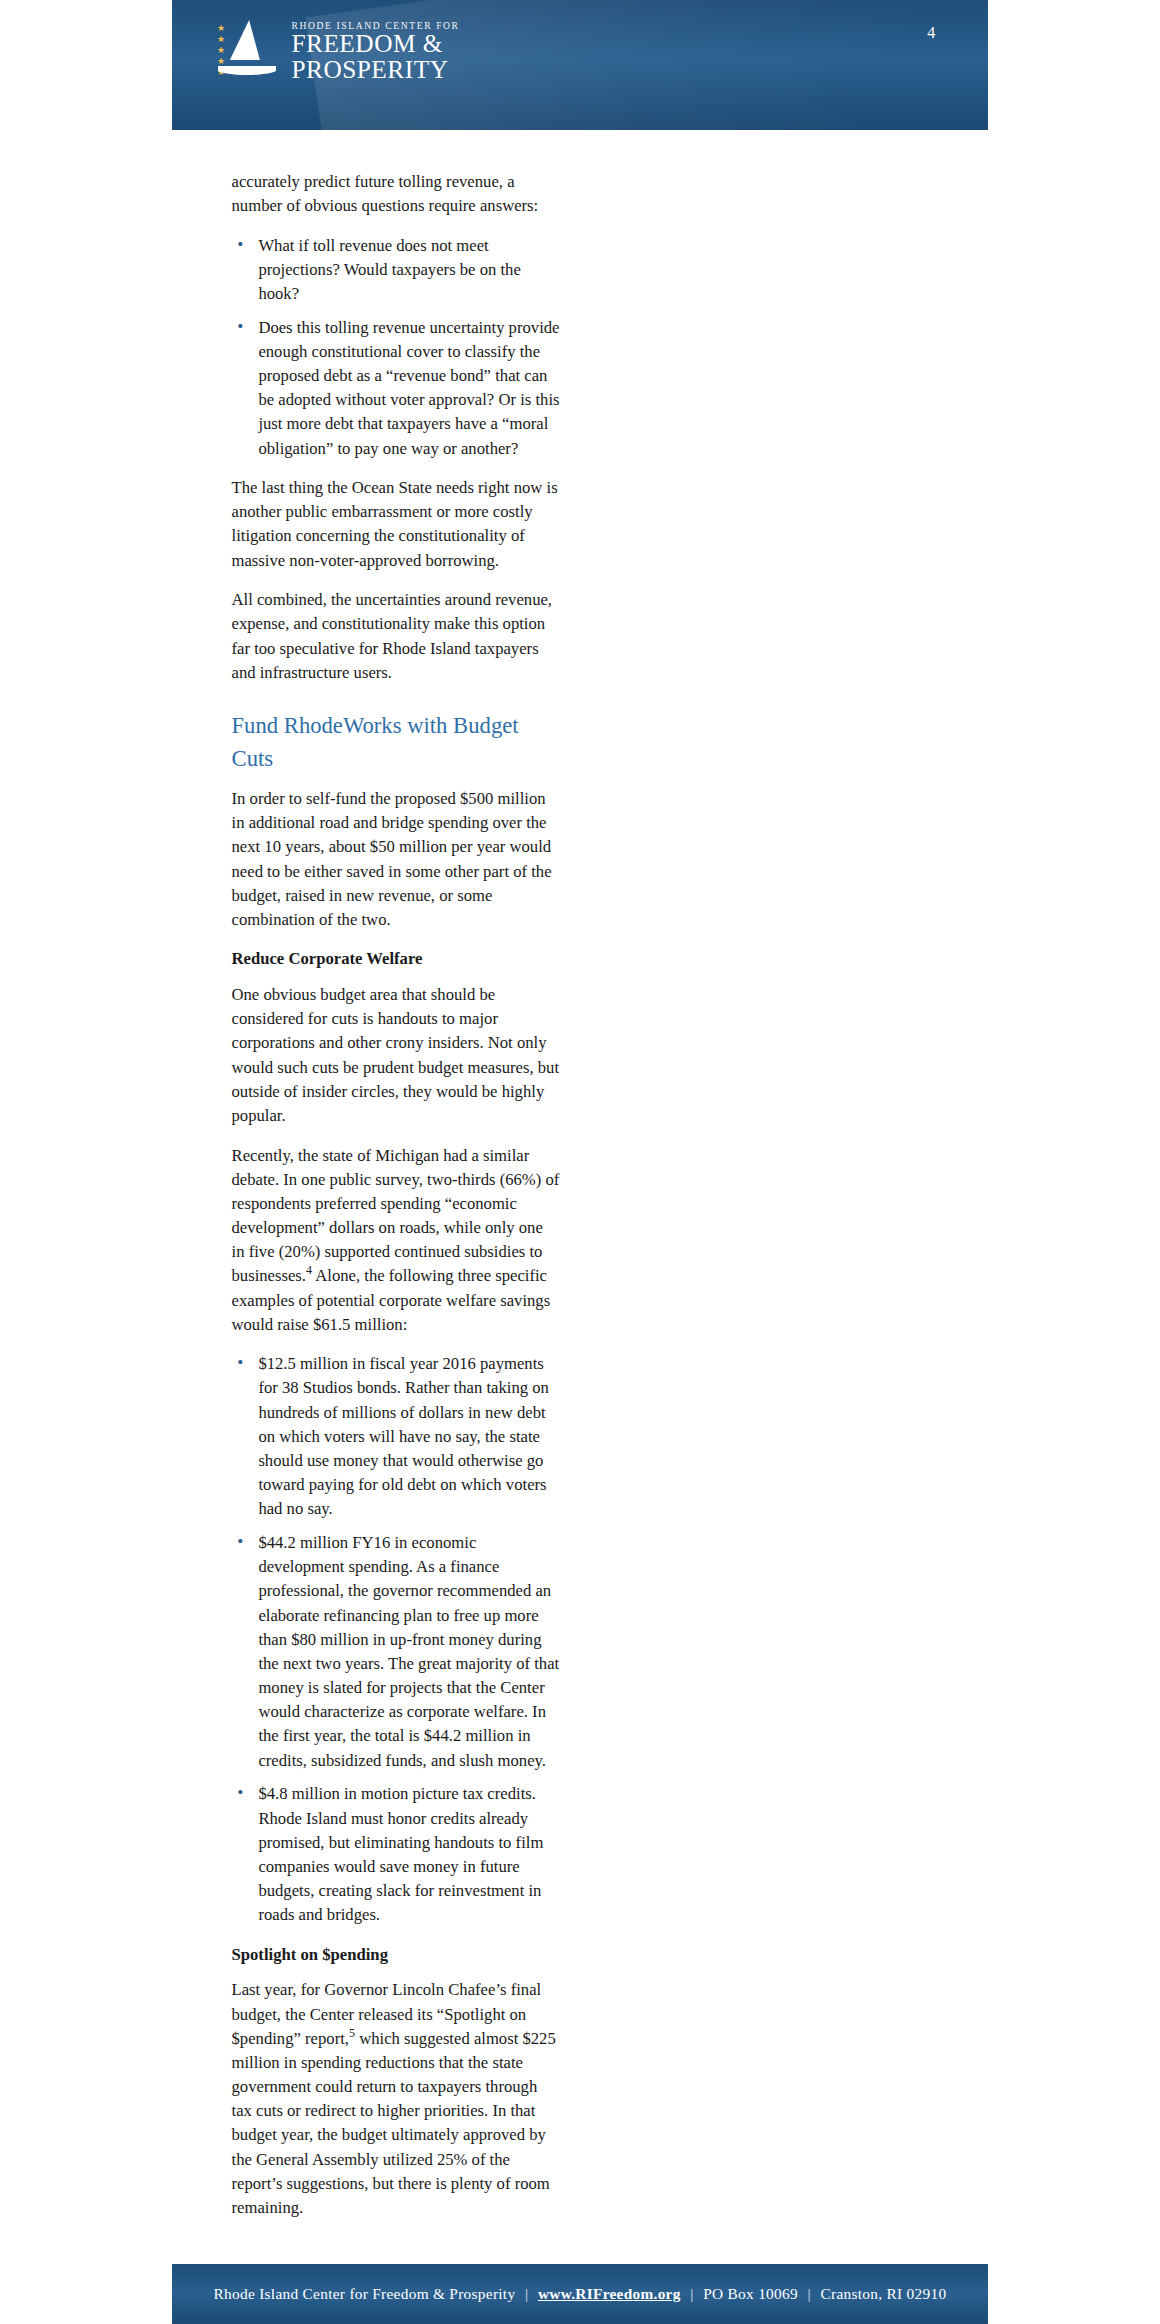★★★★★
Rhode Island Center for
Freedom &
Prosperity
4
accurately predict future tolling revenue, a number of obvious questions require answers:
What if toll revenue does not meet projections? Would taxpayers be on the hook?
Does this tolling revenue uncertainty provide enough constitutional cover to classify the proposed debt as a “revenue bond” that can be adopted without voter approval? Or is this just more debt that taxpayers have a “moral obligation” to pay one way or another?
The last thing the Ocean State needs right now is another public embarrassment or more costly litigation concerning the constitutionality of massive non-voter-approved borrowing.
All combined, the uncertainties around revenue, expense, and constitutionality make this option far too speculative for Rhode Island taxpayers and infrastructure users.
Fund RhodeWorks with Budget Cuts
In order to self-fund the proposed $500 million in additional road and bridge spending over the next 10 years, about $50 million per year would need to be either saved in some other part of the budget, raised in new revenue, or some combination of the two.
Reduce Corporate Welfare
One obvious budget area that should be considered for cuts is handouts to major corporations and other crony insiders. Not only would such cuts be prudent budget measures, but outside of insider circles, they would be highly popular.
Recently, the state of Michigan had a similar debate. In one public survey, two-thirds (66%) of respondents preferred spending “economic development” dollars on roads, while only one in five (20%) supported continued subsidies to businesses.4 Alone, the following three specific examples of potential corporate welfare savings would raise $61.5 million:
$12.5 million in fiscal year 2016 payments for 38 Studios bonds. Rather than taking on hundreds of millions of dollars in new debt on which voters will have no say, the state should use money that would otherwise go toward paying for old debt on which voters had no say.
$44.2 million FY16 in economic development spending. As a finance professional, the governor recommended an elaborate refinancing plan to free up more than $80 million in up-front money during the next two years. The great majority of that money is slated for projects that the Center would characterize as corporate welfare. In the first year, the total is $44.2 million in credits, subsidized funds, and slush money.
$4.8 million in motion picture tax credits. Rhode Island must honor credits already promised, but eliminating handouts to film companies would save money in future budgets, creating slack for reinvestment in roads and bridges.
Spotlight on $pending
Last year, for Governor Lincoln Chafee’s final budget, the Center released its “Spotlight on $pending” report,5 which suggested almost $225 million in spending reductions that the state government could return to taxpayers through tax cuts or redirect to higher priorities. In that budget year, the budget ultimately approved by the General Assembly utilized 25% of the report’s suggestions, but there is plenty of room remaining.
Rhode Island Center for Freedom & Prosperity | www.RIFreedom.org | PO Box 10069 | Cranston, RI 02910